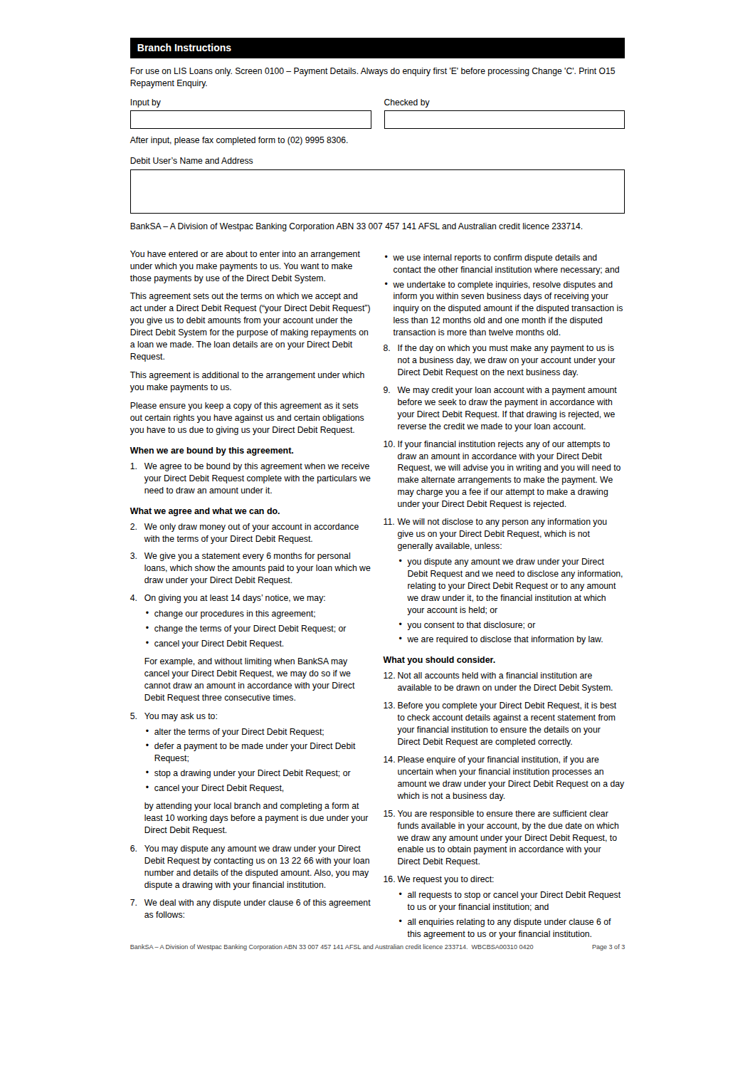Branch Instructions
For use on LIS Loans only. Screen 0100 – Payment Details. Always do enquiry first 'E' before processing Change 'C'. Print O15 Repayment Enquiry.
Input by
Checked by
After input, please fax completed form to (02) 9995 8306.
Debit User’s Name and Address
BankSA – A Division of Westpac Banking Corporation ABN 33 007 457 141 AFSL and Australian credit licence 233714.
You have entered or are about to enter into an arrangement under which you make payments to us. You want to make those payments by use of the Direct Debit System.
This agreement sets out the terms on which we accept and act under a Direct Debit Request (“your Direct Debit Request”) you give us to debit amounts from your account under the Direct Debit System for the purpose of making repayments on a loan we made. The loan details are on your Direct Debit Request.
This agreement is additional to the arrangement under which you make payments to us.
Please ensure you keep a copy of this agreement as it sets out certain rights you have against us and certain obligations you have to us due to giving us your Direct Debit Request.
When we are bound by this agreement.
1. We agree to be bound by this agreement when we receive your Direct Debit Request complete with the particulars we need to draw an amount under it.
What we agree and what we can do.
2. We only draw money out of your account in accordance with the terms of your Direct Debit Request.
3. We give you a statement every 6 months for personal loans, which show the amounts paid to your loan which we draw under your Direct Debit Request.
4. On giving you at least 14 days’ notice, we may:
change our procedures in this agreement;
change the terms of your Direct Debit Request; or
cancel your Direct Debit Request.
For example, and without limiting when BankSA may cancel your Direct Debit Request, we may do so if we cannot draw an amount in accordance with your Direct Debit Request three consecutive times.
5. You may ask us to:
alter the terms of your Direct Debit Request;
defer a payment to be made under your Direct Debit Request;
stop a drawing under your Direct Debit Request; or
cancel your Direct Debit Request,
by attending your local branch and completing a form at least 10 working days before a payment is due under your Direct Debit Request.
6. You may dispute any amount we draw under your Direct Debit Request by contacting us on 13 22 66 with your loan number and details of the disputed amount. Also, you may dispute a drawing with your financial institution.
7. We deal with any dispute under clause 6 of this agreement as follows:
we use internal reports to confirm dispute details and contact the other financial institution where necessary; and
we undertake to complete inquiries, resolve disputes and inform you within seven business days of receiving your inquiry on the disputed amount if the disputed transaction is less than 12 months old and one month if the disputed transaction is more than twelve months old.
8. If the day on which you must make any payment to us is not a business day, we draw on your account under your Direct Debit Request on the next business day.
9. We may credit your loan account with a payment amount before we seek to draw the payment in accordance with your Direct Debit Request. If that drawing is rejected, we reverse the credit we made to your loan account.
10. If your financial institution rejects any of our attempts to draw an amount in accordance with your Direct Debit Request, we will advise you in writing and you will need to make alternate arrangements to make the payment. We may charge you a fee if our attempt to make a drawing under your Direct Debit Request is rejected.
11. We will not disclose to any person any information you give us on your Direct Debit Request, which is not generally available, unless:
you dispute any amount we draw under your Direct Debit Request and we need to disclose any information, relating to your Direct Debit Request or to any amount we draw under it, to the financial institution at which your account is held; or
you consent to that disclosure; or
we are required to disclose that information by law.
What you should consider.
12. Not all accounts held with a financial institution are available to be drawn on under the Direct Debit System.
13. Before you complete your Direct Debit Request, it is best to check account details against a recent statement from your financial institution to ensure the details on your Direct Debit Request are completed correctly.
14. Please enquire of your financial institution, if you are uncertain when your financial institution processes an amount we draw under your Direct Debit Request on a day which is not a business day.
15. You are responsible to ensure there are sufficient clear funds available in your account, by the due date on which we draw any amount under your Direct Debit Request, to enable us to obtain payment in accordance with your Direct Debit Request.
16. We request you to direct:
all requests to stop or cancel your Direct Debit Request to us or your financial institution; and
all enquiries relating to any dispute under clause 6 of this agreement to us or your financial institution.
BankSA – A Division of Westpac Banking Corporation ABN 33 007 457 141 AFSL and Australian credit licence 233714. WBCBSA00310 0420
Page 3 of 3